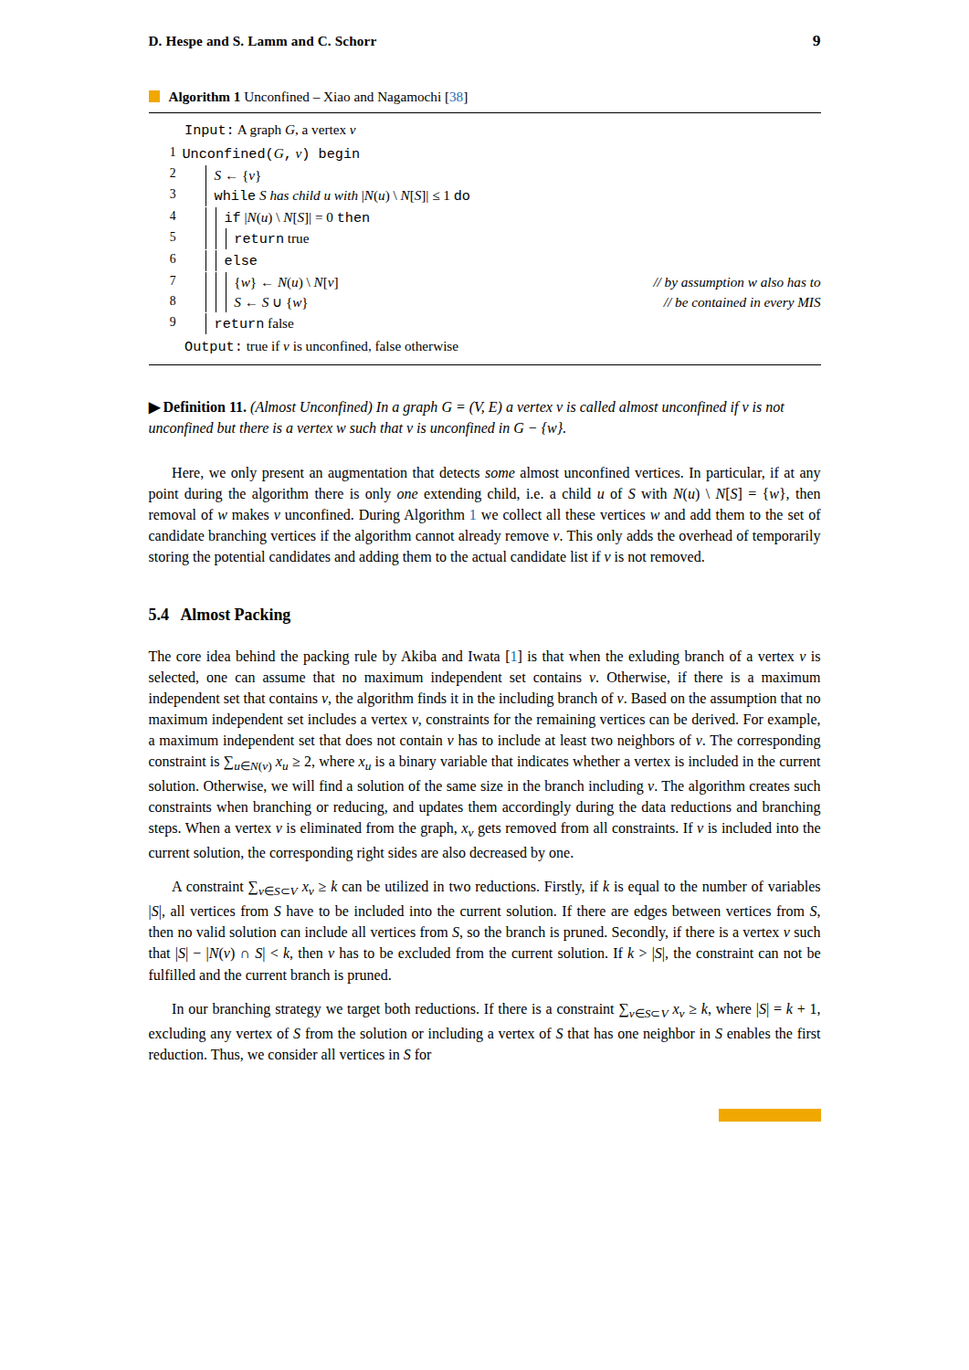D. Hespe and S. Lamm and C. Schorr 9
Algorithm 1 Unconfined – Xiao and Nagamochi [38]
Input: A graph G, a vertex v
| 1 | Unconfined( G , v ) begin | |
| 2 | S ← { v } | |
| 3 | while S has child u with / N ( u ) \ N [ S ]/ ≤ 1 do | |
| 4 | if / N ( u ) \ N [ S ]/ = 0 then | |
| 5 | return true | |
| 6 | else | |
| 7 | { w } ← N ( u ) \ N [ v ] | // by assumption w also has to |
| 8 | S ← S ∪ { w } | // be contained in every MIS |
| 9 | return false | |
Output: true if v is unconfined, false otherwise
▶ Definition 11. (Almost Unconfined) In a graph G = (V, E) a vertex v is called almost unconfined if v is not unconfined but there is a vertex w such that v is unconfined in G − {w}.
Here, we only present an augmentation that detects some almost unconfined vertices. In particular, if at any point during the algorithm there is only one extending child, i.e. a child u of S with N(u) \ N[S] = {w}, then removal of w makes v unconfined. During Algorithm 1 we collect all these vertices w and add them to the set of candidate branching vertices if the algorithm cannot already remove v. This only adds the overhead of temporarily storing the potential candidates and adding them to the actual candidate list if v is not removed.
5.4 Almost Packing
The core idea behind the packing rule by Akiba and Iwata [1] is that when the exluding branch of a vertex v is selected, one can assume that no maximum independent set contains v. Otherwise, if there is a maximum independent set that contains v, the algorithm finds it in the including branch of v. Based on the assumption that no maximum independent set includes a vertex v, constraints for the remaining vertices can be derived. For example, a maximum independent set that does not contain v has to include at least two neighbors of v. The corresponding constraint is ∑u∈N(v) xu ≥ 2, where xu is a binary variable that indicates whether a vertex is included in the current solution. Otherwise, we will find a solution of the same size in the branch including v. The algorithm creates such constraints when branching or reducing, and updates them accordingly during the data reductions and branching steps. When a vertex v is eliminated from the graph, xv gets removed from all constraints. If v is included into the current solution, the corresponding right sides are also decreased by one.
A constraint ∑v∈S⊂V xv ≥ k can be utilized in two reductions. Firstly, if k is equal to the number of variables |S|, all vertices from S have to be included into the current solution. If there are edges between vertices from S, then no valid solution can include all vertices from S, so the branch is pruned. Secondly, if there is a vertex v such that |S| − |N(v) ∩ S| < k, then v has to be excluded from the current solution. If k > |S|, the constraint can not be fulfilled and the current branch is pruned.
In our branching strategy we target both reductions. If there is a constraint ∑v∈S⊂V xv ≥ k, where |S| = k + 1, excluding any vertex of S from the solution or including a vertex of S that has one neighbor in S enables the first reduction. Thus, we consider all vertices in S for